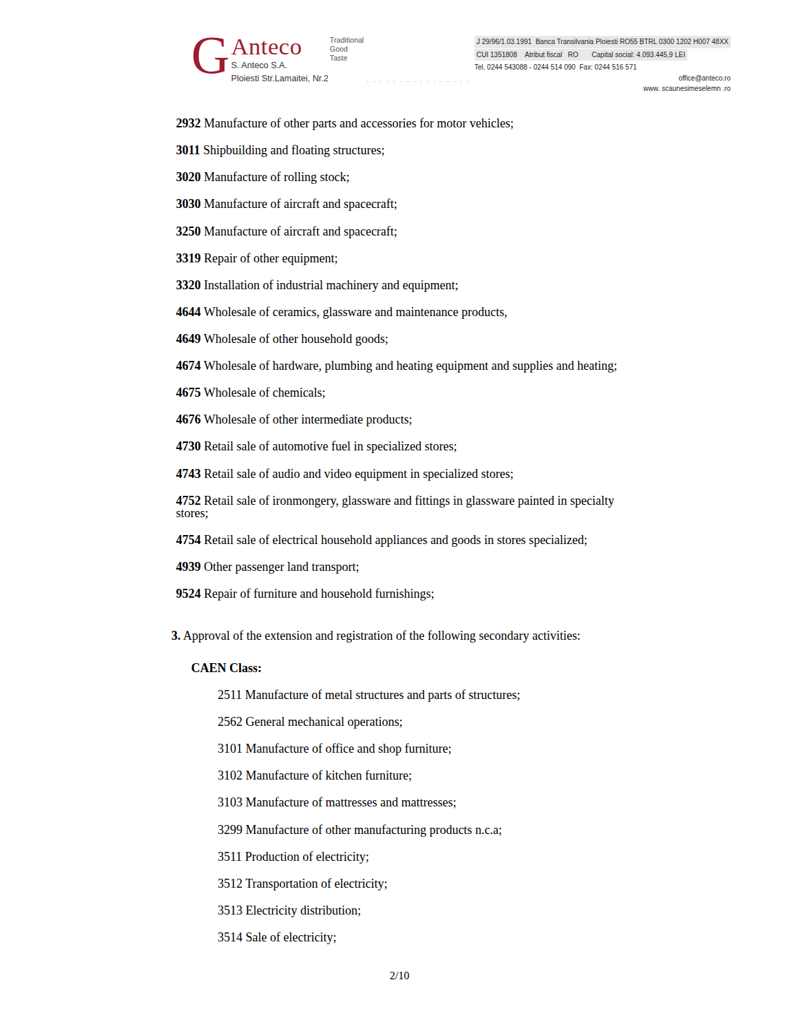G
Anteco
S. Anteco S.A.
Ploiesti Str.Lamaitei, Nr.2
Traditional
Good Taste
· · · · · · · · · · · · · · · ·
J 29/96/1.03.1991 Banca Transilvania Ploiesti RO55 BTRL 0300 1202 H007 48XX
CUI 1351808 Atribut fiscal RO Capital social: 4.093.445,9 LEI
Tel. 0244 543088 - 0244 514 090 Fax: 0244 516 571
office@anteco.ro www. scaunesimeselemn .ro
2932 Manufacture of other parts and accessories for motor vehicles;
3011 Shipbuilding and floating structures;
3020 Manufacture of rolling stock;
3030 Manufacture of aircraft and spacecraft;
3250 Manufacture of aircraft and spacecraft;
3319 Repair of other equipment;
3320 Installation of industrial machinery and equipment;
4644 Wholesale of ceramics, glassware and maintenance products,
4649 Wholesale of other household goods;
4674 Wholesale of hardware, plumbing and heating equipment and supplies and heating;
4675 Wholesale of chemicals;
4676 Wholesale of other intermediate products;
4730 Retail sale of automotive fuel in specialized stores;
4743 Retail sale of audio and video equipment in specialized stores;
4752 Retail sale of ironmongery, glassware and fittings in glassware painted in specialty stores;
4754 Retail sale of electrical household appliances and goods in stores specialized;
4939 Other passenger land transport;
9524 Repair of furniture and household furnishings;
3. Approval of the extension and registration of the following secondary activities:
CAEN Class:
2511 Manufacture of metal structures and parts of structures;
2562 General mechanical operations;
3101 Manufacture of office and shop furniture;
3102 Manufacture of kitchen furniture;
3103 Manufacture of mattresses and mattresses;
3299 Manufacture of other manufacturing products n.c.a;
3511 Production of electricity;
3512 Transportation of electricity;
3513 Electricity distribution;
3514 Sale of electricity;
2/10